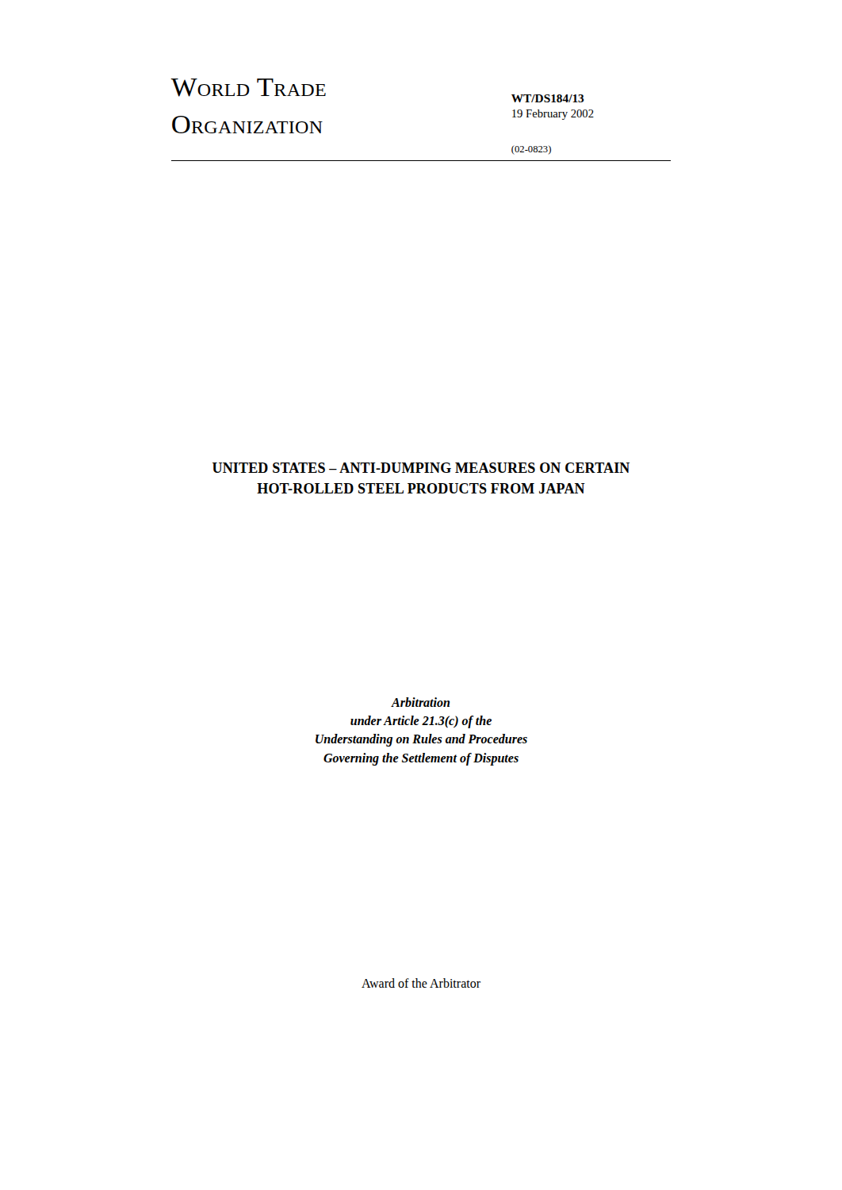WORLD TRADE
ORGANIZATION
WT/DS184/13
19 February 2002
(02-0823)
UNITED STATES – ANTI-DUMPING MEASURES ON CERTAIN
HOT-ROLLED STEEL PRODUCTS FROM JAPAN
Arbitration
under Article 21.3(c) of the
Understanding on Rules and Procedures
Governing the Settlement of Disputes
Award of the Arbitrator